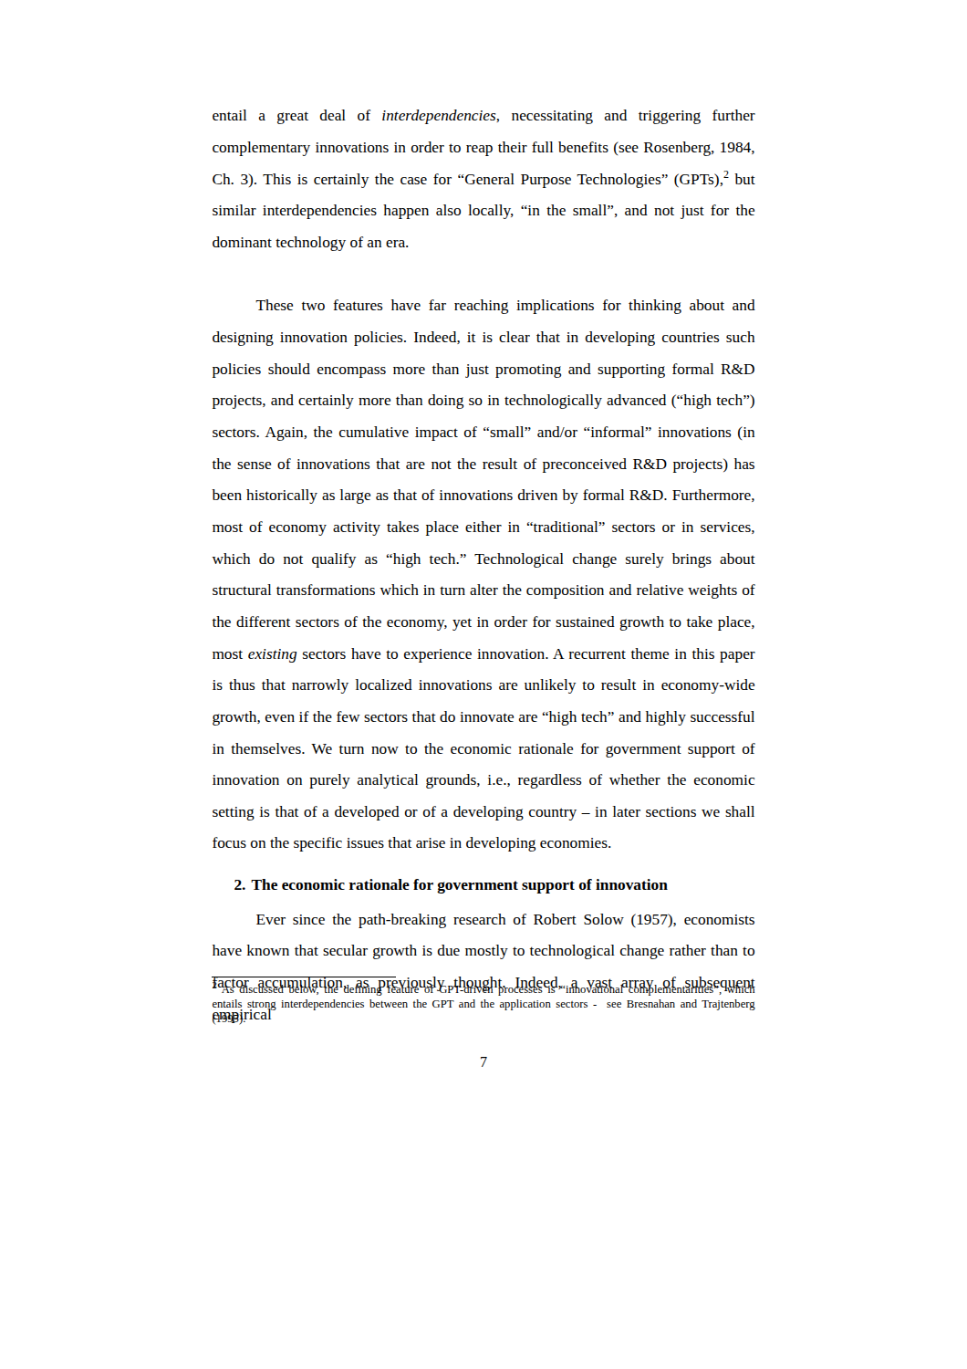entail a great deal of interdependencies, necessitating and triggering further complementary innovations in order to reap their full benefits (see Rosenberg, 1984, Ch. 3). This is certainly the case for “General Purpose Technologies” (GPTs),2 but similar interdependencies happen also locally, “in the small”, and not just for the dominant technology of an era.
These two features have far reaching implications for thinking about and designing innovation policies. Indeed, it is clear that in developing countries such policies should encompass more than just promoting and supporting formal R&D projects, and certainly more than doing so in technologically advanced (“high tech”) sectors. Again, the cumulative impact of “small” and/or “informal” innovations (in the sense of innovations that are not the result of preconceived R&D projects) has been historically as large as that of innovations driven by formal R&D. Furthermore, most of economy activity takes place either in “traditional” sectors or in services, which do not qualify as “high tech.” Technological change surely brings about structural transformations which in turn alter the composition and relative weights of the different sectors of the economy, yet in order for sustained growth to take place, most existing sectors have to experience innovation. A recurrent theme in this paper is thus that narrowly localized innovations are unlikely to result in economy-wide growth, even if the few sectors that do innovate are “high tech” and highly successful in themselves. We turn now to the economic rationale for government support of innovation on purely analytical grounds, i.e., regardless of whether the economic setting is that of a developed or of a developing country – in later sections we shall focus on the specific issues that arise in developing economies.
2. The economic rationale for government support of innovation
Ever since the path-breaking research of Robert Solow (1957), economists have known that secular growth is due mostly to technological change rather than to factor accumulation, as previously thought. Indeed, a vast array of subsequent empirical
2 As discussed below, the defining feature of GPT-driven processes is “innovational complementarities”, which entails strong interdependencies between the GPT and the application sectors - see Bresnahan and Trajtenberg (1995).
7